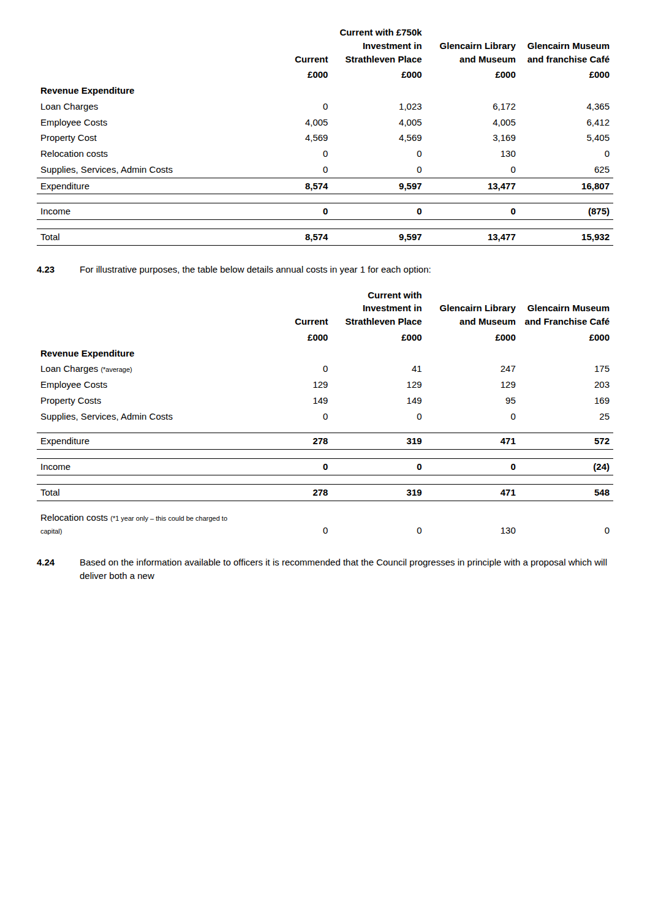| | Current | Current with £750k Investment in Strathleven Place | Glencairn Library and Museum | Glencairn Museum and franchise Café |
| --- | --- | --- | --- | --- |
| | £000 | £000 | £000 | £000 |
| Revenue Expenditure |
| Loan Charges | 0 | 1,023 | 6,172 | 4,365 |
| Employee Costs | 4,005 | 4,005 | 4,005 | 6,412 |
| Property Cost | 4,569 | 4,569 | 3,169 | 5,405 |
| Relocation costs | 0 | 0 | 130 | 0 |
| Supplies, Services, Admin Costs | 0 | 0 | 0 | 625 |
| Expenditure | 8,574 | 9,597 | 13,477 | 16,807 |
| Income | 0 | 0 | 0 | (875) |
| Total | 8,574 | 9,597 | 13,477 | 15,932 |
4.23
For illustrative purposes, the table below details annual costs in year 1 for each option:
| | Current | Current with Investment in Strathleven Place | Glencairn Library and Museum | Glencairn Museum and Franchise Café |
| --- | --- | --- | --- | --- |
| | £000 | £000 | £000 | £000 |
| Revenue Expenditure |
| Loan Charges (*average) | 0 | 41 | 247 | 175 |
| Employee Costs | 129 | 129 | 129 | 203 |
| Property Costs | 149 | 149 | 95 | 169 |
| Supplies, Services, Admin Costs | 0 | 0 | 0 | 25 |
| Expenditure | 278 | 319 | 471 | 572 |
| Income | 0 | 0 | 0 | (24) |
| Total | 278 | 319 | 471 | 548 |
| Relocation costs (*1 year only – this could be charged to capital) | 0 | 0 | 130 | 0 |
4.24
Based on the information available to officers it is recommended that the Council progresses in principle with a proposal which will deliver both a new